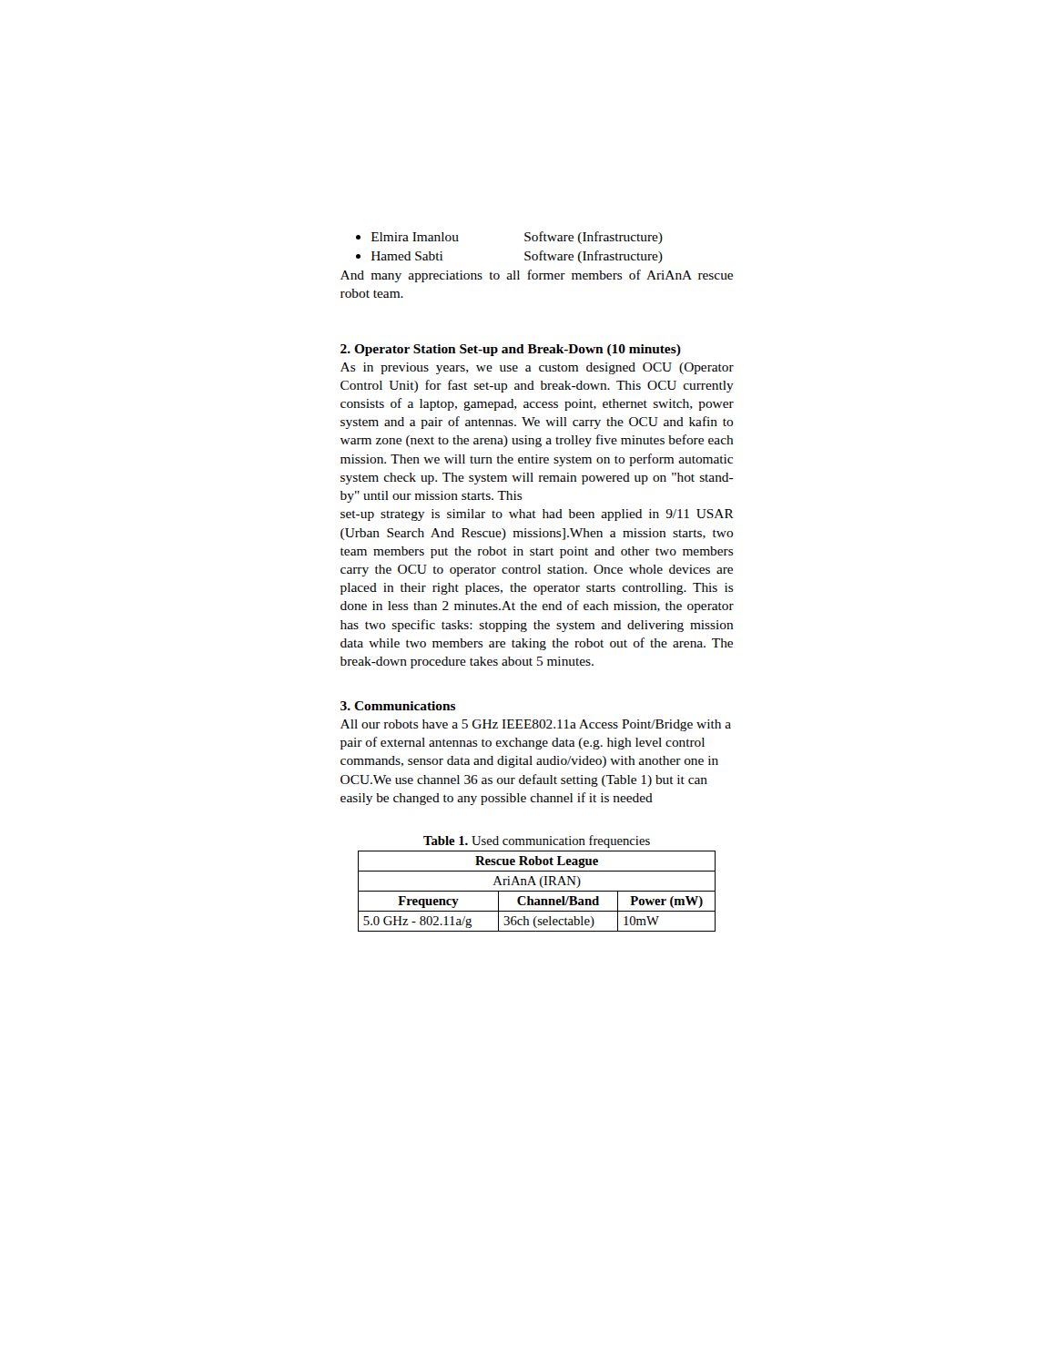Elmira Imanlou Software (Infrastructure)
Hamed Sabti Software (Infrastructure)
And many appreciations to all former members of AriAnA rescue robot team.
2. Operator Station Set-up and Break-Down (10 minutes)
As in previous years, we use a custom designed OCU (Operator Control Unit) for fast set-up and break-down. This OCU currently consists of a laptop, gamepad, access point, ethernet switch, power system and a pair of antennas. We will carry the OCU and kafin to warm zone (next to the arena) using a trolley five minutes before each mission. Then we will turn the entire system on to perform automatic system check up. The system will remain powered up on "hot stand-by" until our mission starts. This
set-up strategy is similar to what had been applied in 9/11 USAR (Urban Search And Rescue) missions].When a mission starts, two team members put the robot in start point and other two members carry the OCU to operator control station. Once whole devices are placed in their right places, the operator starts controlling. This is done in less than 2 minutes.At the end of each mission, the operator has two specific tasks: stopping the system and delivering mission data while two members are taking the robot out of the arena. The break-down procedure takes about 5 minutes.
3. Communications
All our robots have a 5 GHz IEEE802.11a Access Point/Bridge with a pair of external antennas to exchange data (e.g. high level control commands, sensor data and digital audio/video) with another one in OCU.We use channel 36 as our default setting (Table 1) but it can easily be changed to any possible channel if it is needed
Table 1. Used communication frequencies
| Rescue Robot League |
| AriAnA (IRAN) |
| Frequency | Channel/Band | Power (mW) |
| 5.0 GHz - 802.11a/g | 36ch (selectable) | 10mW |